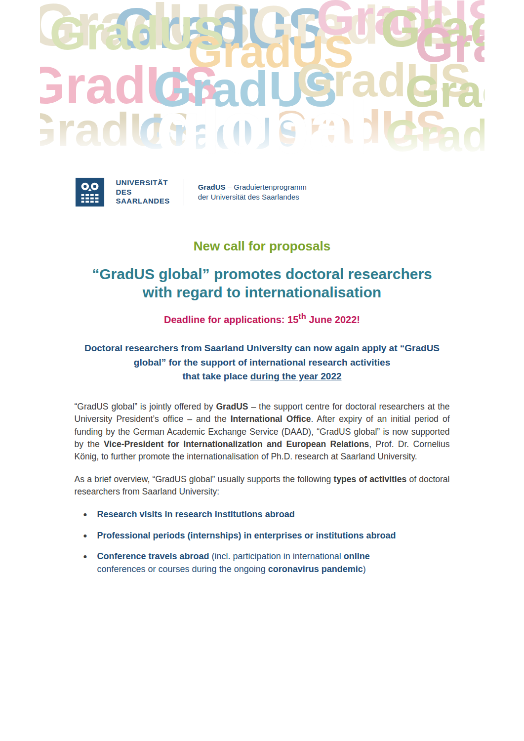GradUS GradUS GradUS GradUS GradUS GradUS GradUS GradUS GradUS GradUS GradUS GradUS GradUS GradUS GradUS GradUS global
UNIVERSITÄT
DES
SAARLANDES
GradUS – Graduiertenprogramm
der Universität des Saarlandes
New call for proposals
“GradUS global” promotes doctoral researchers
with regard to internationalisation
Deadline for applications: 15th June 2022!
Doctoral researchers from Saarland University can now again apply at “GradUS global” for the support of international research activities
that take place during the year 2022
“GradUS global” is jointly offered by GradUS – the support centre for doctoral researchers at the University President’s office – and the International Office. After expiry of an initial period of funding by the German Academic Exchange Service (DAAD), “GradUS global” is now supported by the Vice-President for Internationalization and European Relations, Prof. Dr. Cornelius König, to further promote the internationalisation of Ph.D. research at Saarland University.
As a brief overview, “GradUS global” usually supports the following types of activities of doctoral researchers from Saarland University:
Research visits in research institutions abroad
Professional periods (internships) in enterprises or institutions abroad
Conference travels abroad (incl. participation in international online conferences or courses during the ongoing coronavirus pandemic)